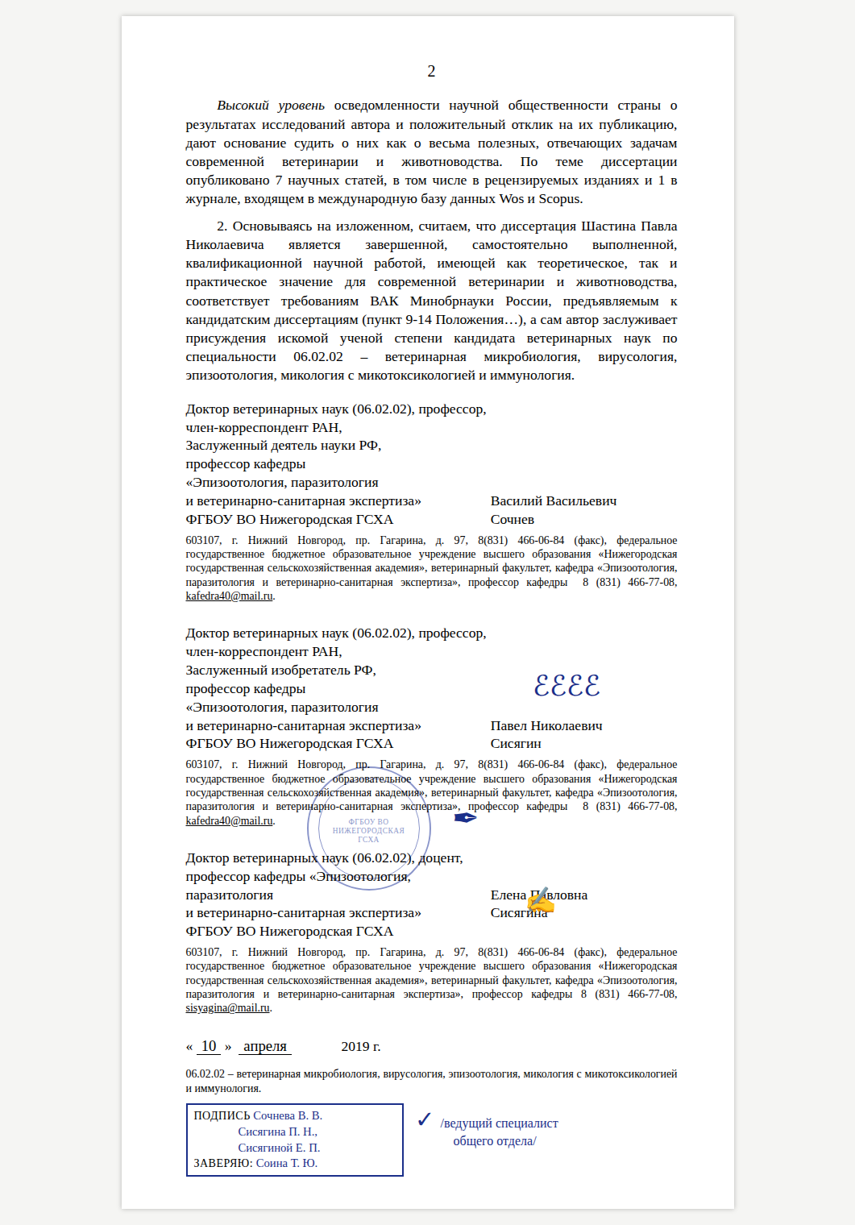2
Высокий уровень осведомленности научной общественности страны о результатах исследований автора и положительный отклик на их публикацию, дают основание судить о них как о весьма полезных, отвечающих задачам современной ветеринарии и животноводства. По теме диссертации опубликовано 7 научных статей, в том числе в рецензируемых изданиях и 1 в журнале, входящем в международную базу данных Wos и Scopus.
2. Основываясь на изложенном, считаем, что диссертация Шастина Павла Николаевича является завершенной, самостоятельно выполненной, квалификационной научной работой, имеющей как теоретическое, так и практическое значение для современной ветеринарии и животноводства, соответствует требованиям ВАК Минобрнауки России, предъявляемым к кандидатским диссертациям (пункт 9-14 Положения…), а сам автор заслуживает присуждения искомой ученой степени кандидата ветеринарных наук по специальности 06.02.02 – ветеринарная микробиология, вирусология, эпизоотология, микология с микотоксикологией и иммунология.
ФГБОУ ВО
НИЖЕГОРОДСКАЯ
ГСХА
✒
| Доктор ветеринарных наук (06.02.02), профессор, член-корреспондент РАН, Заслуженный деятель науки РФ, профессор кафедры «Эпизоотология, паразитология и ветеринарно-санитарная экспертиза» ФГБОУ ВО Нижегородская ГСХА | Василий Васильевич Сочнев |
603107, г. Нижний Новгород, пр. Гагарина, д. 97, 8(831) 466-06-84 (факс), федеральное государственное бюджетное образовательное учреждение высшего образования «Нижегородская государственная сельскохозяйственная академия», ветеринарный факультет, кафедра «Эпизоотология, паразитология и ветеринарно-санитарная экспертиза», профессор кафедры 8 (831) 466-77-08, kafedra40@mail.ru.
| Доктор ветеринарных наук (06.02.02), профессор, член-корреспондент РАН, Заслуженный изобретатель РФ, профессор кафедры «Эпизоотология, паразитология и ветеринарно-санитарная экспертиза» ФГБОУ ВО Нижегородская ГСХА | Павел Николаевич Сисягин |
ℰℰℰℰ
603107, г. Нижний Новгород, пр. Гагарина, д. 97, 8(831) 466-06-84 (факс), федеральное государственное бюджетное образовательное учреждение высшего образования «Нижегородская государственная сельскохозяйственная академия», ветеринарный факультет, кафедра «Эпизоотология, паразитология и ветеринарно-санитарная экспертиза», профессор кафедры 8 (831) 466-77-08, kafedra40@mail.ru.
| Доктор ветеринарных наук (06.02.02), доцент, профессор кафедры «Эпизоотология, паразитология и ветеринарно-санитарная экспертиза» ФГБОУ ВО Нижегородская ГСХА | Елена Павловна Сисягина |
✍
603107, г. Нижний Новгород, пр. Гагарина, д. 97, 8(831) 466-06-84 (факс), федеральное государственное бюджетное образовательное учреждение высшего образования «Нижегородская государственная сельскохозяйственная академия», ветеринарный факультет, кафедра «Эпизоотология, паразитология и ветеринарно-санитарная экспертиза», профессор кафедры 8 (831) 466-77-08, sisyagina@mail.ru.
« 10 » апреля 2019 г.
06.02.02 – ветеринарная микробиология, вирусология, эпизоотология, микология с микотоксикологией и иммунология.
ПОДПИСЬ Сочнева В. В.
Сисягина П. Н.,
Сисягиной Е. П.
ЗАВЕРЯЮ: Соина Т. Ю.
✓ /ведущий специалист
общего отдела/